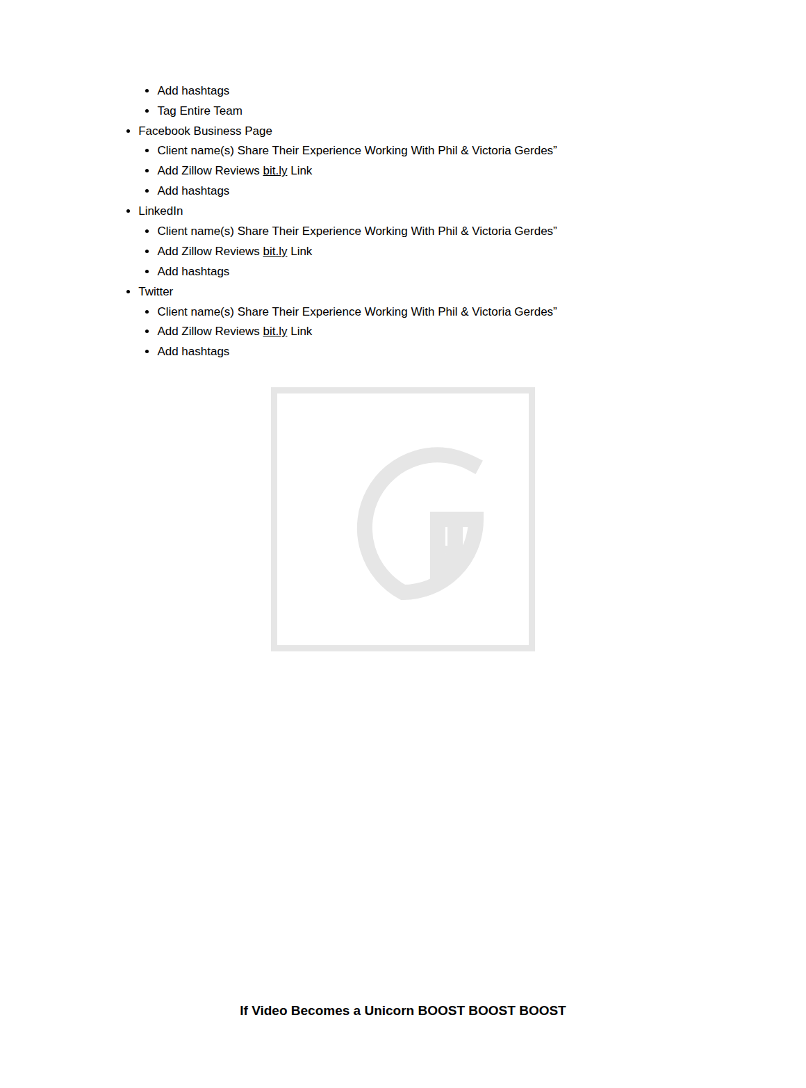Add hashtags
Tag Entire Team
Facebook Business Page
Client name(s) Share Their Experience Working With Phil & Victoria Gerdes”
Add Zillow Reviews bit.ly Link
Add hashtags
LinkedIn
Client name(s) Share Their Experience Working With Phil & Victoria Gerdes”
Add Zillow Reviews bit.ly Link
Add hashtags
Twitter
Client name(s) Share Their Experience Working With Phil & Victoria Gerdes”
Add Zillow Reviews bit.ly Link
Add hashtags
If Video Becomes a Unicorn BOOST BOOST BOOST